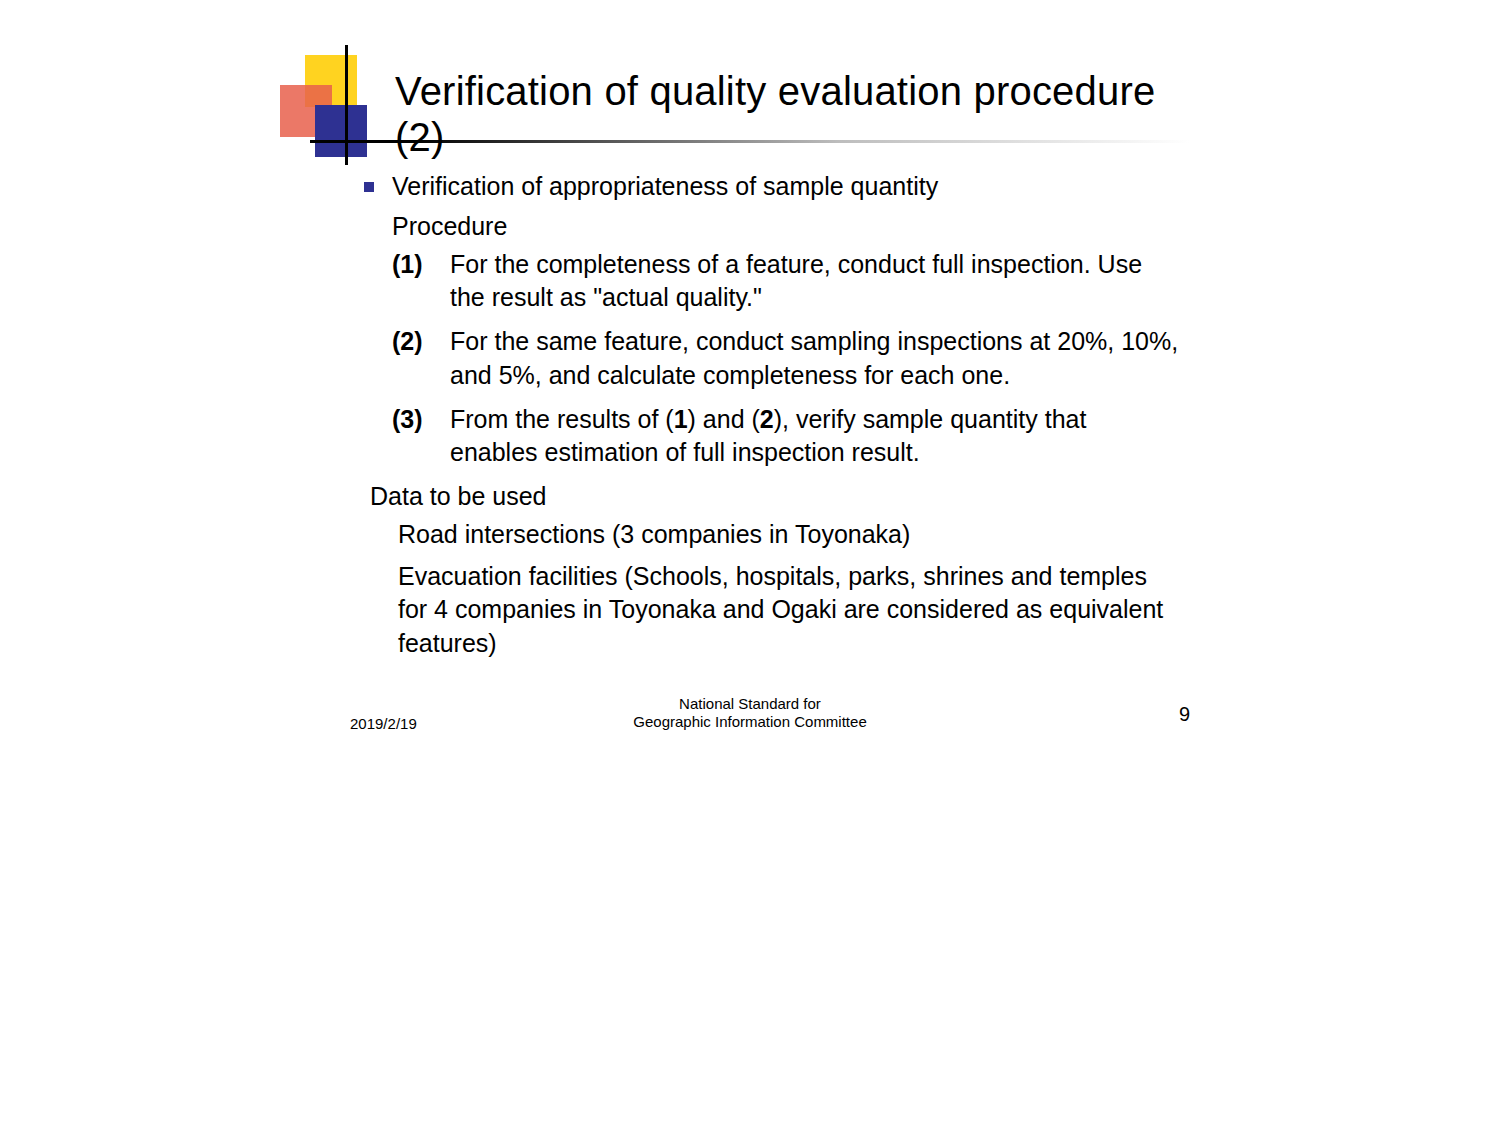Verification of quality evaluation procedure (2)
Verification of appropriateness of sample quantity
Procedure
(1) For the completeness of a feature, conduct full inspection. Use the result as "actual quality."
(2) For the same feature, conduct sampling inspections at 20%, 10%, and 5%, and calculate completeness for each one.
(3) From the results of (1) and (2), verify sample quantity that enables estimation of full inspection result.
Data to be used
Road intersections (3 companies in Toyonaka)
Evacuation facilities (Schools, hospitals, parks, shrines and temples for 4 companies in Toyonaka and Ogaki are considered as equivalent features)
2019/2/19
National Standard for
Geographic Information Committee
9